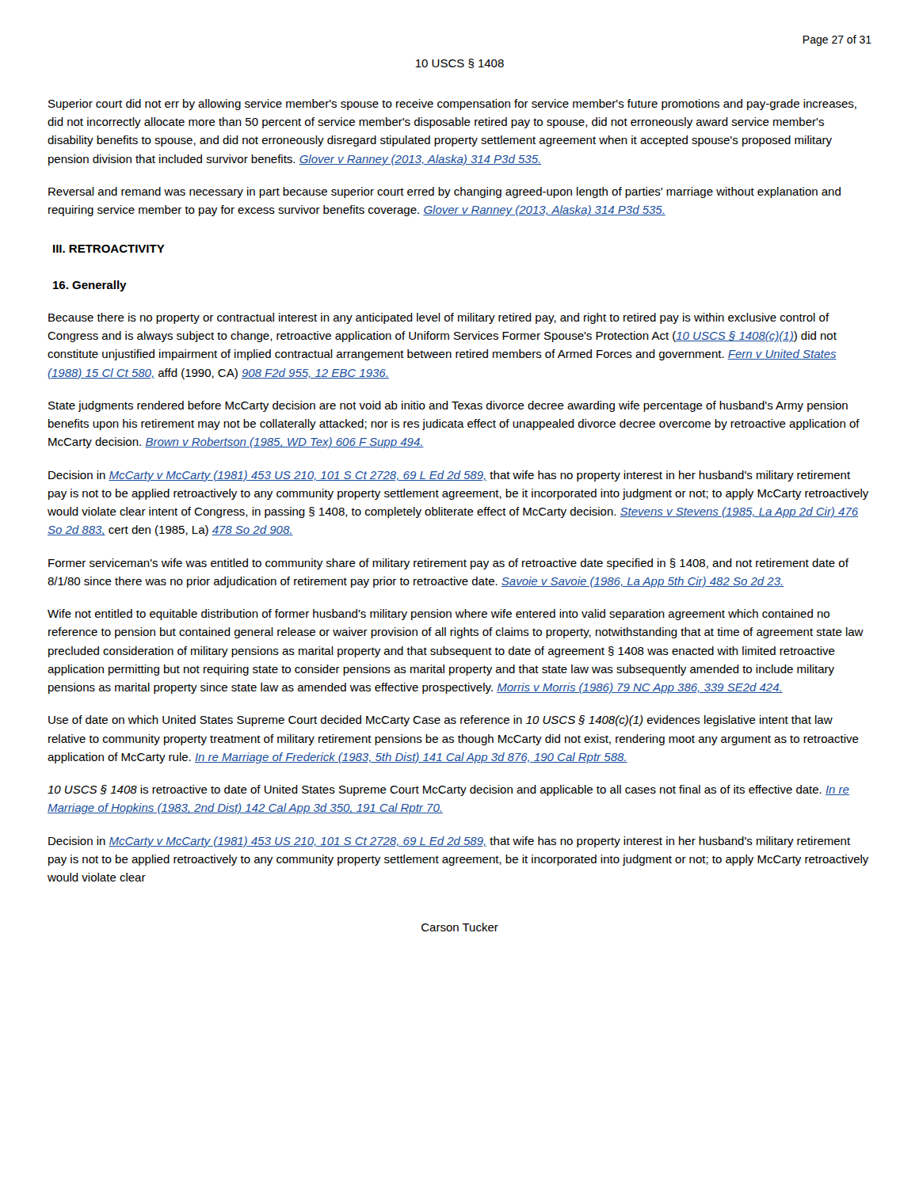Page 27 of 31
10 USCS § 1408
Superior court did not err by allowing service member's spouse to receive compensation for service member's future promotions and pay-grade increases, did not incorrectly allocate more than 50 percent of service member's disposable retired pay to spouse, did not erroneously award service member's disability benefits to spouse, and did not erroneously disregard stipulated property settlement agreement when it accepted spouse's proposed military pension division that included survivor benefits. Glover v Ranney (2013, Alaska) 314 P3d 535.
Reversal and remand was necessary in part because superior court erred by changing agreed-upon length of parties' marriage without explanation and requiring service member to pay for excess survivor benefits coverage. Glover v Ranney (2013, Alaska) 314 P3d 535.
III. RETROACTIVITY
16. Generally
Because there is no property or contractual interest in any anticipated level of military retired pay, and right to retired pay is within exclusive control of Congress and is always subject to change, retroactive application of Uniform Services Former Spouse's Protection Act (10 USCS § 1408(c)(1)) did not constitute unjustified impairment of implied contractual arrangement between retired members of Armed Forces and government. Fern v United States (1988) 15 Cl Ct 580, affd (1990, CA) 908 F2d 955, 12 EBC 1936.
State judgments rendered before McCarty decision are not void ab initio and Texas divorce decree awarding wife percentage of husband's Army pension benefits upon his retirement may not be collaterally attacked; nor is res judicata effect of unappealed divorce decree overcome by retroactive application of McCarty decision. Brown v Robertson (1985, WD Tex) 606 F Supp 494.
Decision in McCarty v McCarty (1981) 453 US 210, 101 S Ct 2728, 69 L Ed 2d 589, that wife has no property interest in her husband's military retirement pay is not to be applied retroactively to any community property settlement agreement, be it incorporated into judgment or not; to apply McCarty retroactively would violate clear intent of Congress, in passing § 1408, to completely obliterate effect of McCarty decision. Stevens v Stevens (1985, La App 2d Cir) 476 So 2d 883, cert den (1985, La) 478 So 2d 908.
Former serviceman's wife was entitled to community share of military retirement pay as of retroactive date specified in § 1408, and not retirement date of 8/1/80 since there was no prior adjudication of retirement pay prior to retroactive date. Savoie v Savoie (1986, La App 5th Cir) 482 So 2d 23.
Wife not entitled to equitable distribution of former husband's military pension where wife entered into valid separation agreement which contained no reference to pension but contained general release or waiver provision of all rights of claims to property, notwithstanding that at time of agreement state law precluded consideration of military pensions as marital property and that subsequent to date of agreement § 1408 was enacted with limited retroactive application permitting but not requiring state to consider pensions as marital property and that state law was subsequently amended to include military pensions as marital property since state law as amended was effective prospectively. Morris v Morris (1986) 79 NC App 386, 339 SE2d 424.
Use of date on which United States Supreme Court decided McCarty Case as reference in 10 USCS § 1408(c)(1) evidences legislative intent that law relative to community property treatment of military retirement pensions be as though McCarty did not exist, rendering moot any argument as to retroactive application of McCarty rule. In re Marriage of Frederick (1983, 5th Dist) 141 Cal App 3d 876, 190 Cal Rptr 588.
10 USCS § 1408 is retroactive to date of United States Supreme Court McCarty decision and applicable to all cases not final as of its effective date. In re Marriage of Hopkins (1983, 2nd Dist) 142 Cal App 3d 350, 191 Cal Rptr 70.
Decision in McCarty v McCarty (1981) 453 US 210, 101 S Ct 2728, 69 L Ed 2d 589, that wife has no property interest in her husband's military retirement pay is not to be applied retroactively to any community property settlement agreement, be it incorporated into judgment or not; to apply McCarty retroactively would violate clear
Carson Tucker